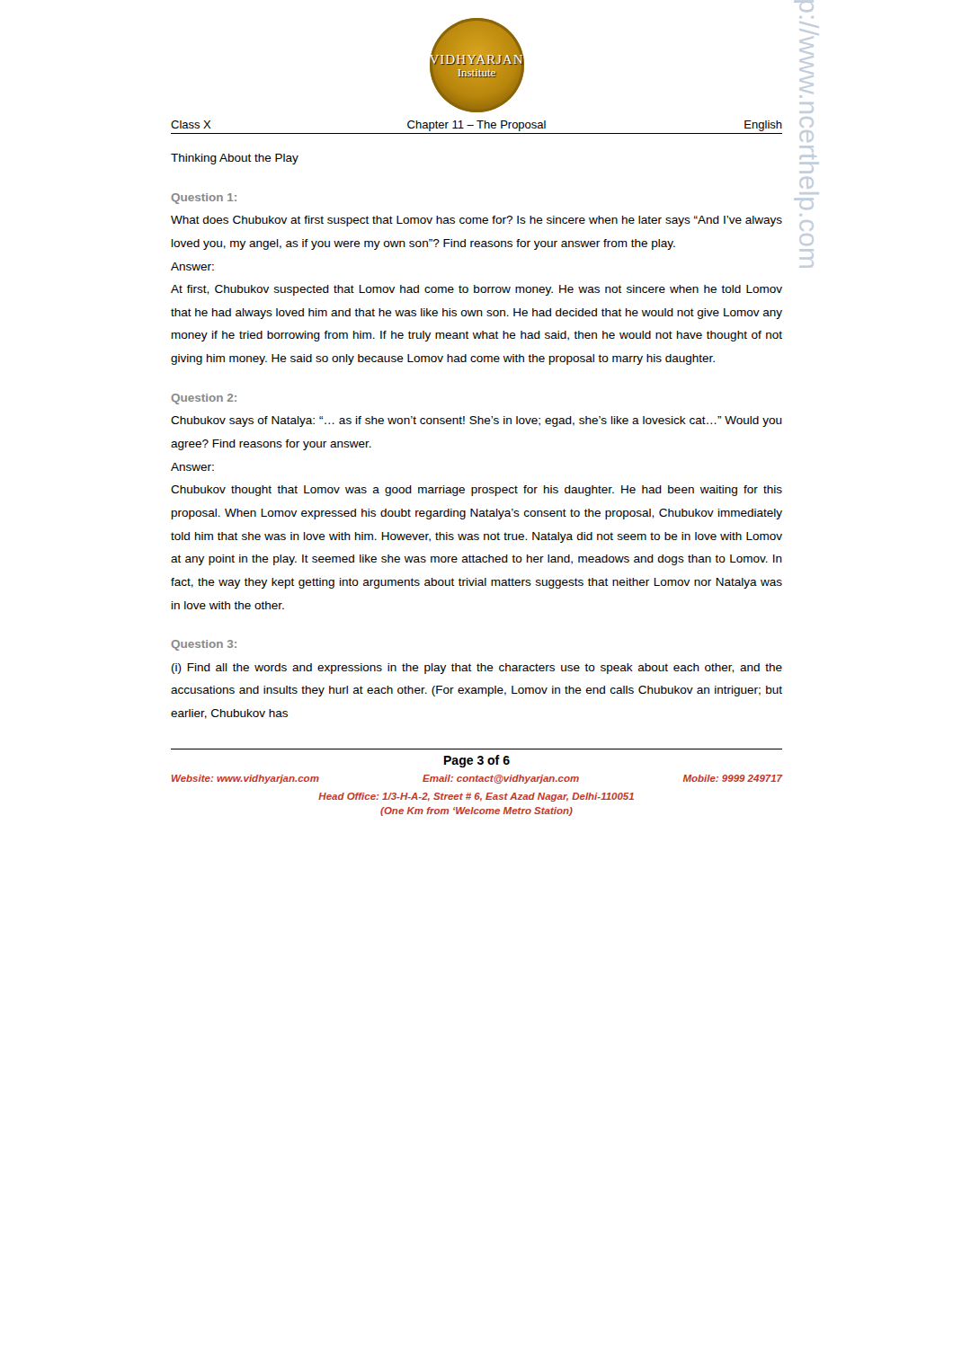VIDHYARJAN Institute
Class X
Chapter 11 – The Proposal
English
http://www.ncerthelp.com
Thinking About the Play
Question 1:
What does Chubukov at first suspect that Lomov has come for? Is he sincere when he later says “And I’ve always loved you, my angel, as if you were my own son”? Find reasons for your answer from the play.
Answer:
At first, Chubukov suspected that Lomov had come to borrow money. He was not sincere when he told Lomov that he had always loved him and that he was like his own son. He had decided that he would not give Lomov any money if he tried borrowing from him. If he truly meant what he had said, then he would not have thought of not giving him money. He said so only because Lomov had come with the proposal to marry his daughter.
Question 2:
Chubukov says of Natalya: “… as if she won’t consent! She’s in love; egad, she’s like a lovesick cat…” Would you agree? Find reasons for your answer.
Answer:
Chubukov thought that Lomov was a good marriage prospect for his daughter. He had been waiting for this proposal. When Lomov expressed his doubt regarding Natalya’s consent to the proposal, Chubukov immediately told him that she was in love with him. However, this was not true. Natalya did not seem to be in love with Lomov at any point in the play. It seemed like she was more attached to her land, meadows and dogs than to Lomov. In fact, the way they kept getting into arguments about trivial matters suggests that neither Lomov nor Natalya was in love with the other.
Question 3:
(i) Find all the words and expressions in the play that the characters use to speak about each other, and the accusations and insults they hurl at each other. (For example, Lomov in the end calls Chubukov an intriguer; but earlier, Chubukov has
Page 3 of 6
Website: www.vidhyarjan.com Email: contact@vidhyarjan.com Mobile: 9999 249717
Head Office: 1/3-H-A-2, Street # 6, East Azad Nagar, Delhi-110051
(One Km from ‘Welcome Metro Station)